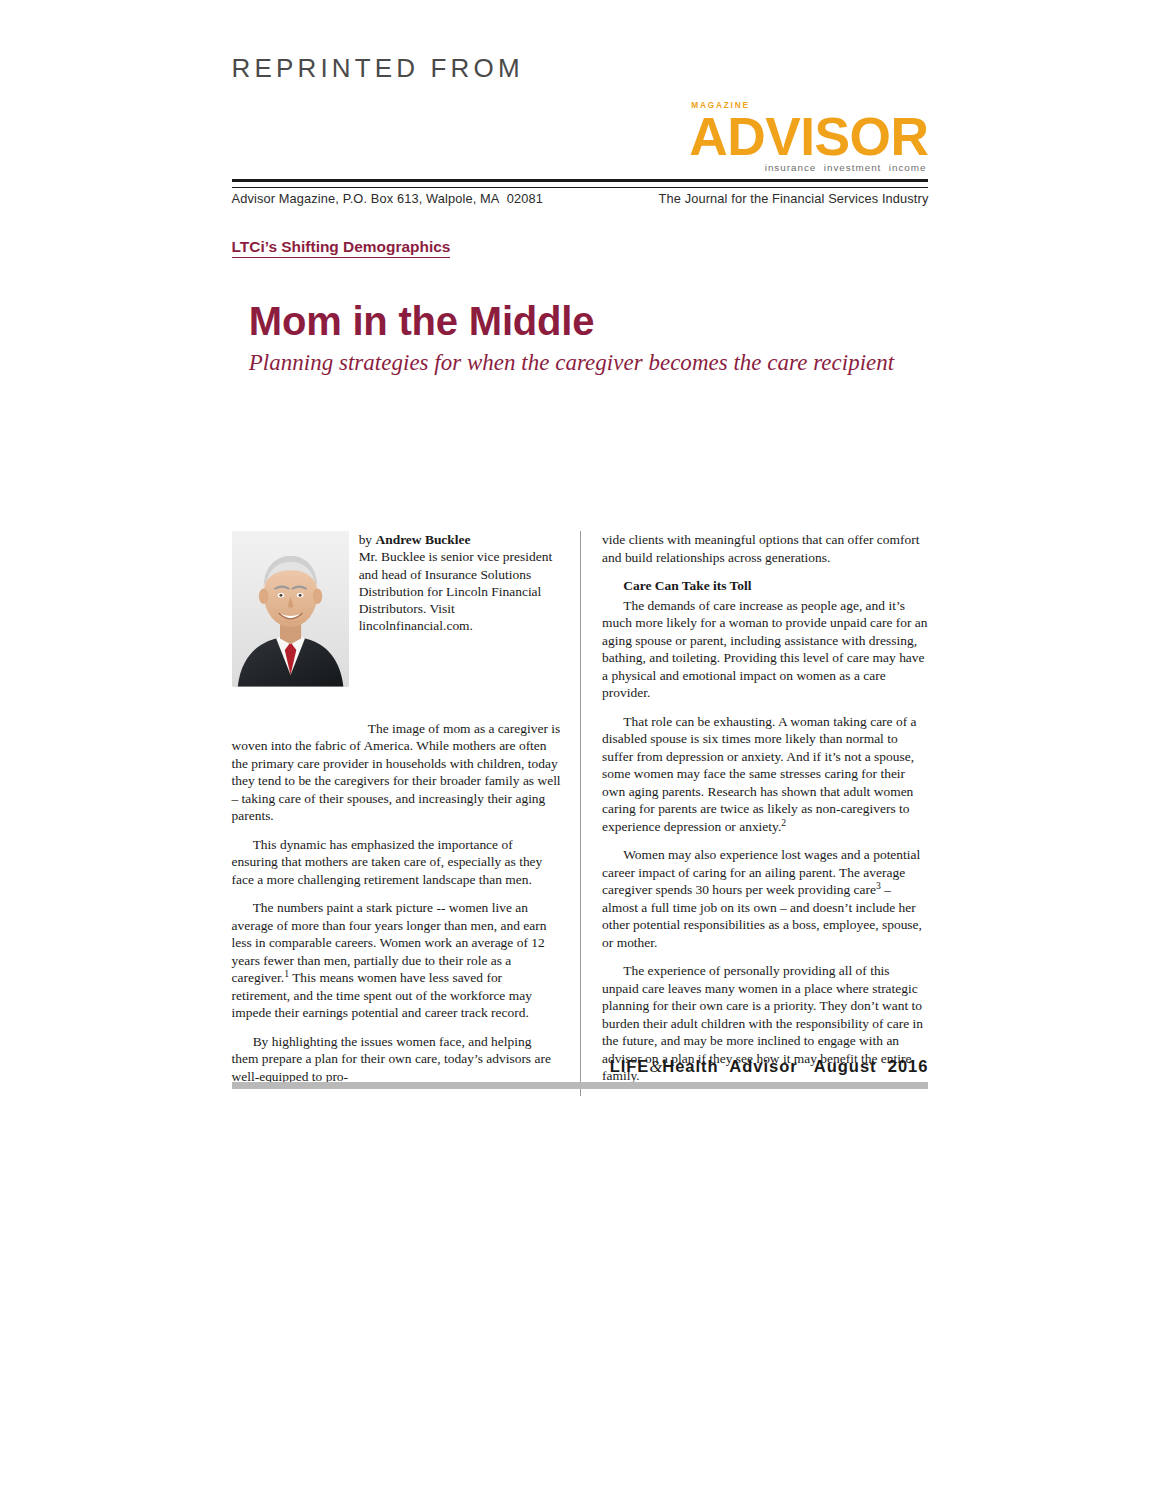Reprinted from
MAGAZINEADVISOR
insurance investment income
Advisor Magazine, P.O. Box 613, Walpole, MA 02081
The Journal for the Financial Services Industry
LTCi’s Shifting Demographics
Mom in the Middle
Planning strategies for when the caregiver becomes the care recipient
by Andrew Bucklee
Mr. Bucklee is senior vice president and head of Insurance Solutions Distribution for Lincoln Financial Distributors. Visit lincolnfinancial.com.
The image of mom as a caregiver is woven into the fabric of America. While mothers are often the primary care provider in households with children, today they tend to be the caregivers for their broader family as well – taking care of their spouses, and increasingly their aging parents.
This dynamic has emphasized the importance of ensuring that mothers are taken care of, especially as they face a more challenging retirement landscape than men.
The numbers paint a stark picture -- women live an average of more than four years longer than men, and earn less in comparable careers. Women work an average of 12 years fewer than men, partially due to their role as a caregiver.1 This means women have less saved for retirement, and the time spent out of the workforce may impede their earnings potential and career track record.
By highlighting the issues women face, and helping them prepare a plan for their own care, today’s advisors are well-equipped to pro-
vide clients with meaningful options that can offer comfort and build relationships across generations.
Care Can Take its Toll
The demands of care increase as people age, and it’s much more likely for a woman to provide unpaid care for an aging spouse or parent, including assistance with dressing, bathing, and toileting. Providing this level of care may have a physical and emotional impact on women as a care provider.
That role can be exhausting. A woman taking care of a disabled spouse is six times more likely than normal to suffer from depression or anxiety. And if it’s not a spouse, some women may face the same stresses caring for their own aging parents. Research has shown that adult women caring for parents are twice as likely as non-caregivers to experience depression or anxiety.2
Women may also experience lost wages and a potential career impact of caring for an ailing parent. The average caregiver spends 30 hours per week providing care3 – almost a full time job on its own – and doesn’t include her other potential responsibilities as a boss, employee, spouse, or mother.
The experience of personally providing all of this unpaid care leaves many women in a place where strategic planning for their own care is a priority. They don’t want to burden their adult children with the responsibility of care in the future, and may be more inclined to engage with an advisor on a plan if they see how it may benefit the entire family.
LIFE&Health Advisor August 2016